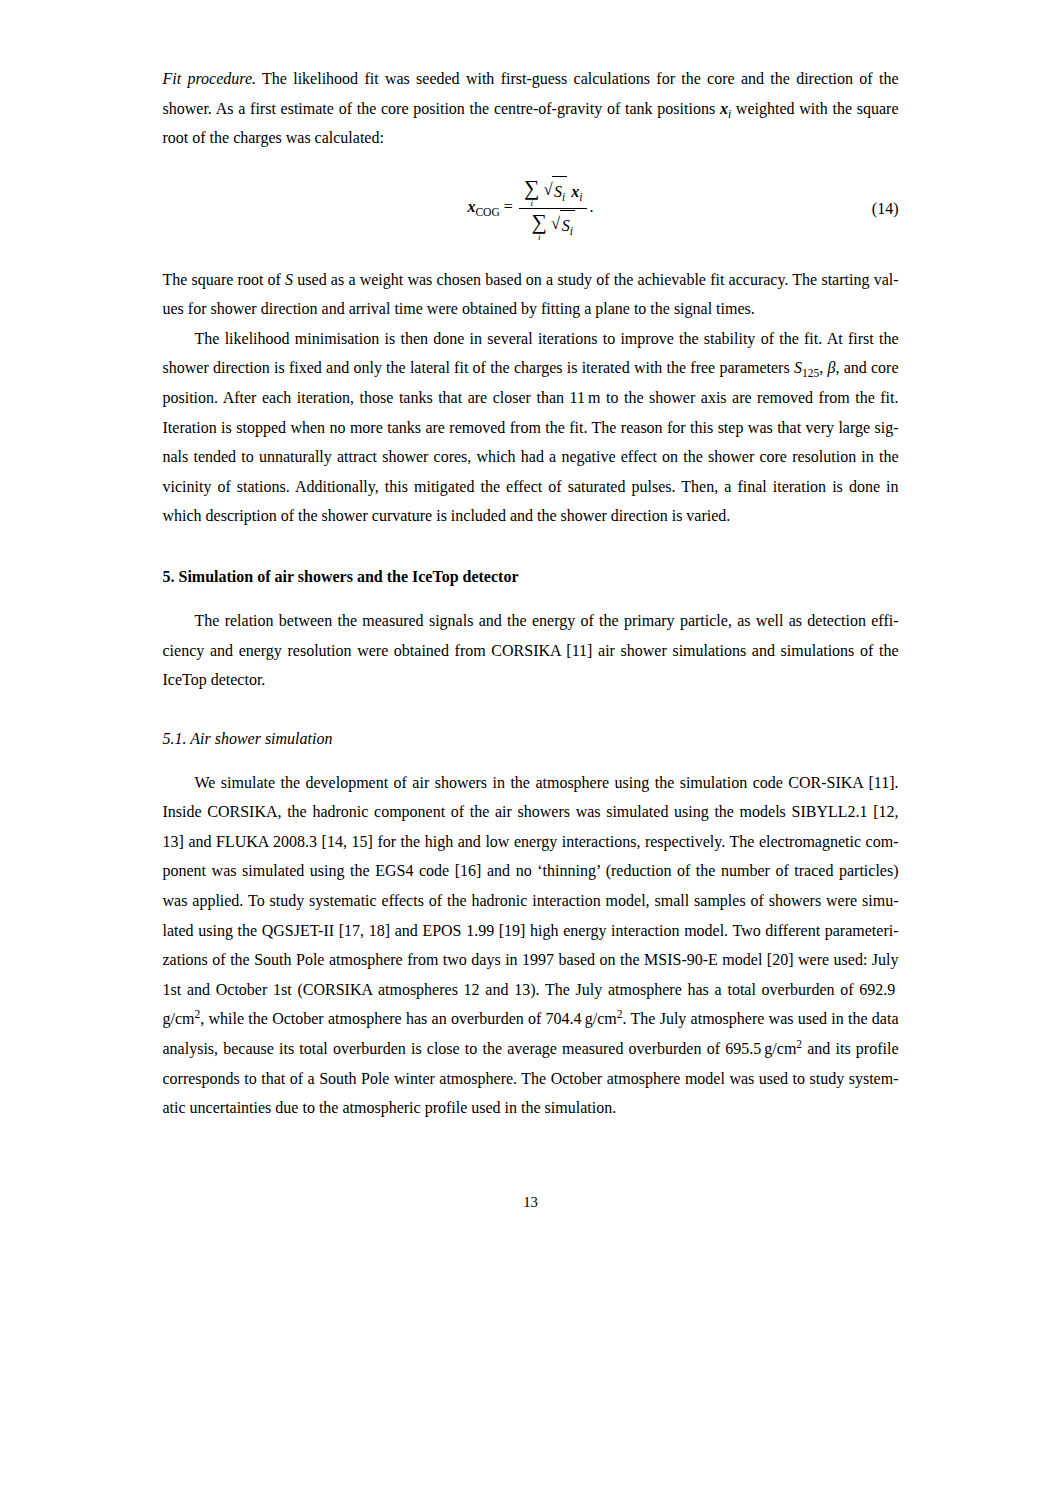Fit procedure. The likelihood fit was seeded with first-guess calculations for the core and the direction of the shower. As a first estimate of the core position the centre-of-gravity of tank positions xi weighted with the square root of the charges was calculated:
xCOG = ∑i Si xi ∑i Si . (14)
The square root of S used as a weight was chosen based on a study of the achievable fit accuracy. The starting values for shower direction and arrival time were obtained by fitting a plane to the signal times.
The likelihood minimisation is then done in several iterations to improve the stability of the fit. At first the shower direction is fixed and only the lateral fit of the charges is iterated with the free parameters S125, β, and core position. After each iteration, those tanks that are closer than 11 m to the shower axis are removed from the fit. Iteration is stopped when no more tanks are removed from the fit. The reason for this step was that very large signals tended to unnaturally attract shower cores, which had a negative effect on the shower core resolution in the vicinity of stations. Additionally, this mitigated the effect of saturated pulses. Then, a final iteration is done in which description of the shower curvature is included and the shower direction is varied.
5. Simulation of air showers and the IceTop detector
The relation between the measured signals and the energy of the primary particle, as well as detection efficiency and energy resolution were obtained from CORSIKA [11] air shower simulations and simulations of the IceTop detector.
5.1. Air shower simulation
We simulate the development of air showers in the atmosphere using the simulation code COR-SIKA [11]. Inside CORSIKA, the hadronic component of the air showers was simulated using the models SIBYLL2.1 [12, 13] and FLUKA 2008.3 [14, 15] for the high and low energy interactions, respectively. The electromagnetic component was simulated using the EGS4 code [16] and no ‘thinning’ (reduction of the number of traced particles) was applied. To study systematic effects of the hadronic interaction model, small samples of showers were simulated using the QGSJET-II [17, 18] and EPOS 1.99 [19] high energy interaction model. Two different parameterizations of the South Pole atmosphere from two days in 1997 based on the MSIS-90-E model [20] were used: July 1st and October 1st (CORSIKA atmospheres 12 and 13). The July atmosphere has a total overburden of 692.9 g/cm2, while the October atmosphere has an overburden of 704.4 g/cm2. The July atmosphere was used in the data analysis, because its total overburden is close to the average measured overburden of 695.5 g/cm2 and its profile corresponds to that of a South Pole winter atmosphere. The October atmosphere model was used to study systematic uncertainties due to the atmospheric profile used in the simulation.
13